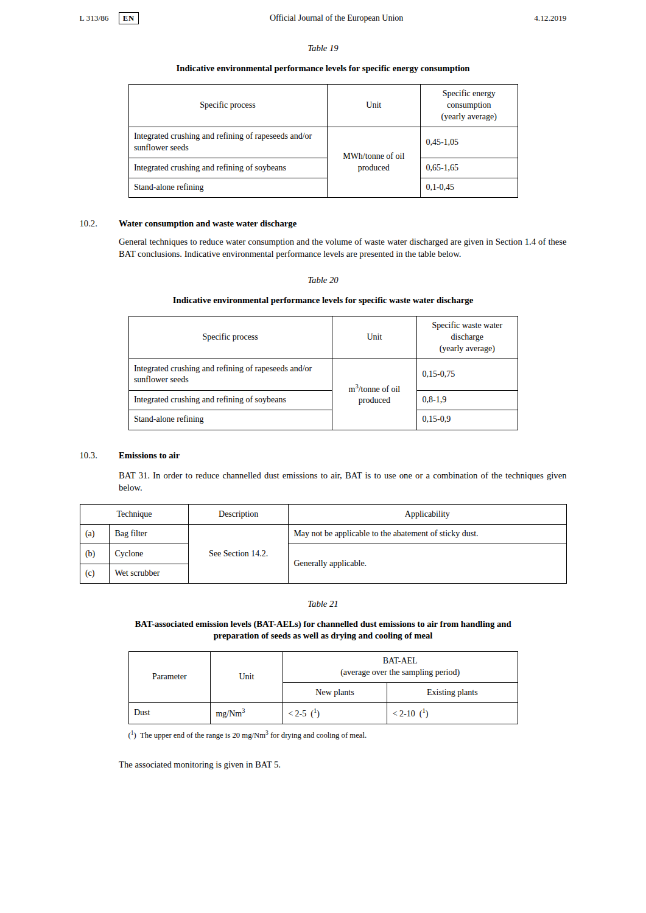L 313/86 EN
Official Journal of the European Union
4.12.2019
Table 19
Indicative environmental performance levels for specific energy consumption
| Specific process | Unit | Specific energy consumption (yearly average) |
| --- | --- | --- |
| Integrated crushing and refining of rapeseeds and/or sunflower seeds | MWh/tonne of oil produced | 0,45-1,05 |
| Integrated crushing and refining of soybeans | 0,65-1,65 |
| Stand-alone refining | 0,1-0,45 |
10.2. Water consumption and waste water discharge
General techniques to reduce water consumption and the volume of waste water discharged are given in Section 1.4 of these BAT conclusions. Indicative environmental performance levels are presented in the table below.
Table 20
Indicative environmental performance levels for specific waste water discharge
| Specific process | Unit | Specific waste water discharge (yearly average) |
| --- | --- | --- |
| Integrated crushing and refining of rapeseeds and/or sunflower seeds | m 3 /tonne of oil produced | 0,15-0,75 |
| Integrated crushing and refining of soybeans | 0,8-1,9 |
| Stand-alone refining | 0,15-0,9 |
10.3. Emissions to air
BAT 31. In order to reduce channelled dust emissions to air, BAT is to use one or a combination of the techniques given below.
| Technique | Description | Applicability |
| --- | --- | --- |
| (a) | Bag filter | See Section 14.2. | May not be applicable to the abatement of sticky dust. |
| (b) | Cyclone | Generally applicable. |
| (c) | Wet scrubber |
Table 21
BAT-associated emission levels (BAT-AELs) for channelled dust emissions to air from handling and preparation of seeds as well as drying and cooling of meal
| Parameter | Unit | BAT-AEL (average over the sampling period) |
| --- | --- | --- |
| New plants | Existing plants |
| Dust | mg/Nm 3 | < 2-5 ( 1 ) | < 2-10 ( 1 ) |
(1) The upper end of the range is 20 mg/Nm3 for drying and cooling of meal.
The associated monitoring is given in BAT 5.